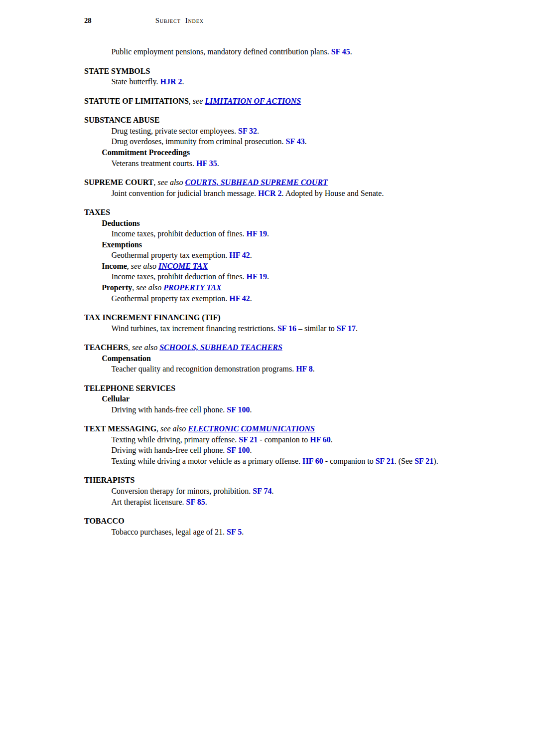28 Subject Index
Public employment pensions, mandatory defined contribution plans. SF 45.
State Symbols
State butterfly. HJR 2.
Statute of Limitations, see LIMITATION OF ACTIONS
Substance Abuse
Drug testing, private sector employees. SF 32.
Drug overdoses, immunity from criminal prosecution. SF 43.
Commitment Proceedings
Veterans treatment courts. HF 35.
Supreme Court, see also COURTS, subhead Supreme Court
Joint convention for judicial branch message. HCR 2. Adopted by House and Senate.
Taxes
Deductions
Income taxes, prohibit deduction of fines. HF 19.
Exemptions
Geothermal property tax exemption. HF 42.
Income, see also INCOME TAX
Income taxes, prohibit deduction of fines. HF 19.
Property, see also PROPERTY TAX
Geothermal property tax exemption. HF 42.
Tax Increment Financing (TIF)
Wind turbines, tax increment financing restrictions. SF 16 – similar to SF 17.
Teachers, see also SCHOOLS, subhead Teachers
Compensation
Teacher quality and recognition demonstration programs. HF 8.
Telephone Services
Cellular
Driving with hands-free cell phone. SF 100.
Text Messaging, see also ELECTRONIC COMMUNICATIONS
Texting while driving, primary offense. SF 21 - companion to HF 60.
Driving with hands-free cell phone. SF 100.
Texting while driving a motor vehicle as a primary offense. HF 60 - companion to SF 21. (See SF 21).
Therapists
Conversion therapy for minors, prohibition. SF 74.
Art therapist licensure. SF 85.
Tobacco
Tobacco purchases, legal age of 21. SF 5.